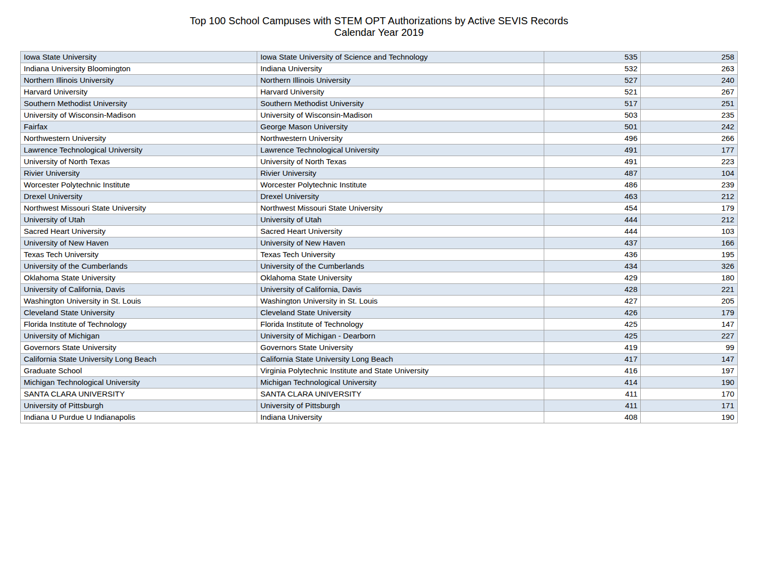Top 100 School Campuses with STEM OPT Authorizations by Active SEVIS Records
Calendar Year 2019
| Iowa State University | Iowa State University of Science and Technology | 535 | 258 |
| Indiana University Bloomington | Indiana University | 532 | 263 |
| Northern Illinois University | Northern Illinois University | 527 | 240 |
| Harvard University | Harvard University | 521 | 267 |
| Southern Methodist University | Southern Methodist University | 517 | 251 |
| University of Wisconsin-Madison | University of Wisconsin-Madison | 503 | 235 |
| Fairfax | George Mason University | 501 | 242 |
| Northwestern University | Northwestern University | 496 | 266 |
| Lawrence Technological University | Lawrence Technological University | 491 | 177 |
| University of North Texas | University of North Texas | 491 | 223 |
| Rivier University | Rivier University | 487 | 104 |
| Worcester Polytechnic Institute | Worcester Polytechnic Institute | 486 | 239 |
| Drexel University | Drexel University | 463 | 212 |
| Northwest Missouri State University | Northwest Missouri State University | 454 | 179 |
| University of Utah | University of Utah | 444 | 212 |
| Sacred Heart University | Sacred Heart University | 444 | 103 |
| University of New Haven | University of New Haven | 437 | 166 |
| Texas Tech University | Texas Tech University | 436 | 195 |
| University of the Cumberlands | University of the Cumberlands | 434 | 326 |
| Oklahoma State University | Oklahoma State University | 429 | 180 |
| University of California, Davis | University of California, Davis | 428 | 221 |
| Washington University in St. Louis | Washington University in St. Louis | 427 | 205 |
| Cleveland State University | Cleveland State University | 426 | 179 |
| Florida Institute of Technology | Florida Institute of Technology | 425 | 147 |
| University of Michigan | University of Michigan - Dearborn | 425 | 227 |
| Governors State University | Governors State University | 419 | 99 |
| California State University Long Beach | California State University Long Beach | 417 | 147 |
| Graduate School | Virginia Polytechnic Institute and State University | 416 | 197 |
| Michigan Technological University | Michigan Technological University | 414 | 190 |
| SANTA CLARA UNIVERSITY | SANTA CLARA UNIVERSITY | 411 | 170 |
| University of Pittsburgh | University of Pittsburgh | 411 | 171 |
| Indiana U Purdue U Indianapolis | Indiana University | 408 | 190 |